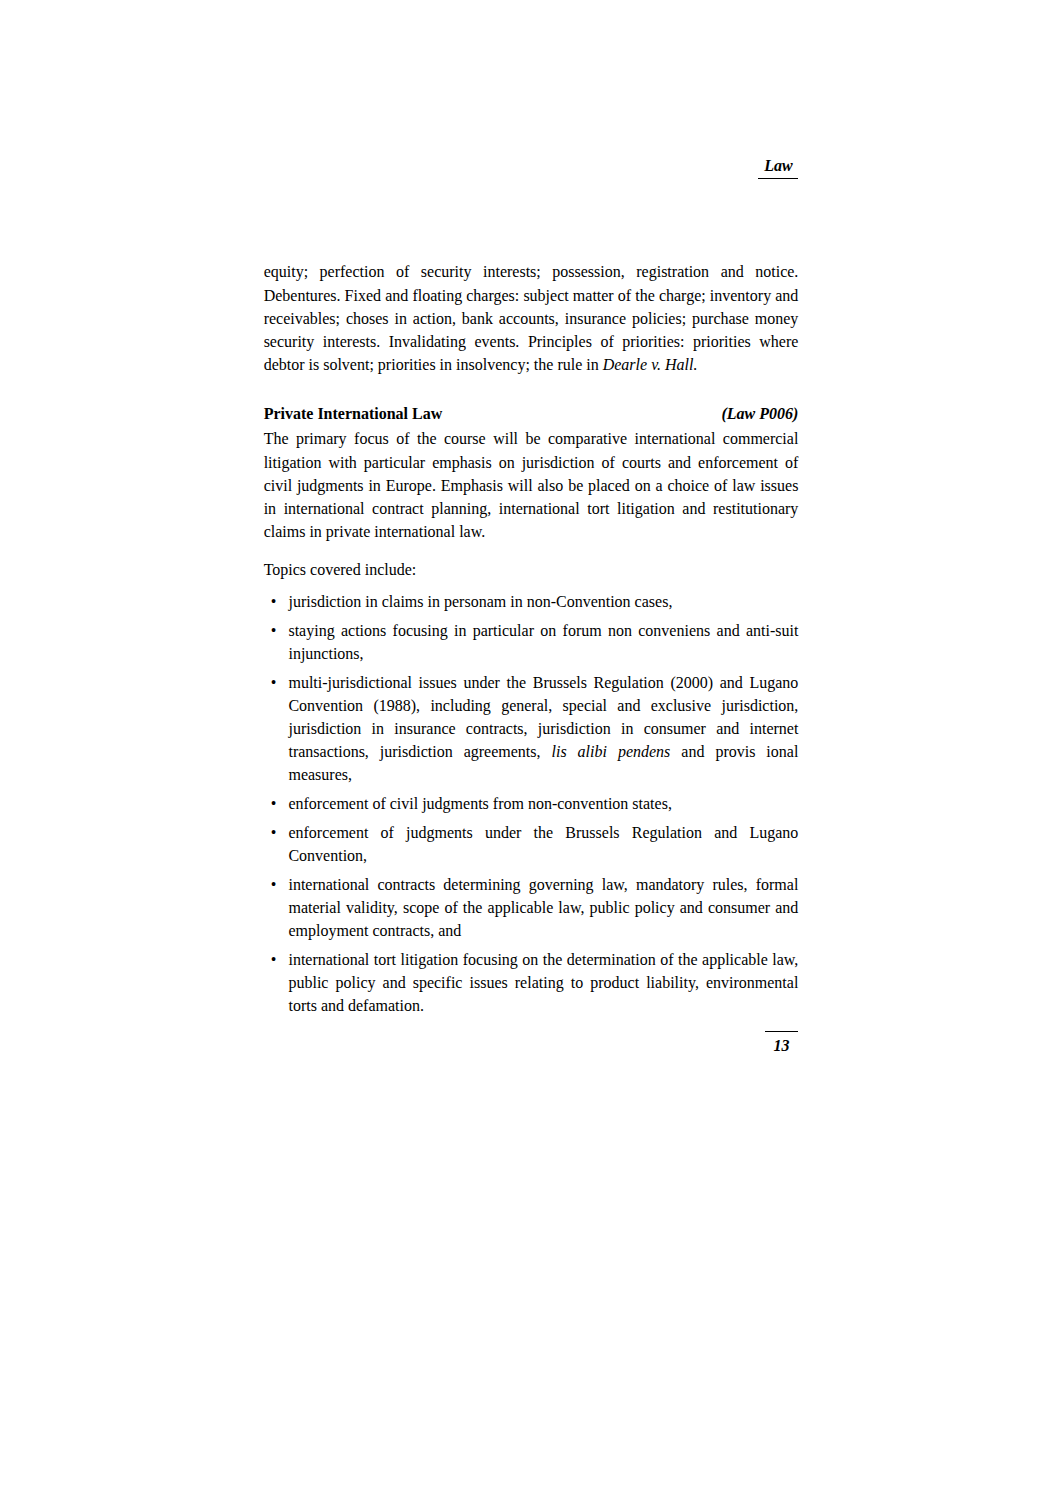Law
equity; perfection of security interests; possession, registration and notice. Debentures. Fixed and floating charges: subject matter of the charge; inventory and receivables; choses in action, bank accounts, insurance policies; purchase money security interests. Invalidating events. Principles of priorities: priorities where debtor is solvent; priorities in insolvency; the rule in Dearle v. Hall.
Private International Law (Law P006)
The primary focus of the course will be comparative international commercial litigation with particular emphasis on jurisdiction of courts and enforcement of civil judgments in Europe. Emphasis will also be placed on a choice of law issues in international contract planning, international tort litigation and restitutionary claims in private international law.
Topics covered include:
jurisdiction in claims in personam in non-Convention cases,
staying actions focusing in particular on forum non conveniens and anti-suit injunctions,
multi-jurisdictional issues under the Brussels Regulation (2000) and Lugano Convention (1988), including general, special and exclusive jurisdiction, jurisdiction in insurance contracts, jurisdiction in consumer and internet transactions, jurisdiction agreements, lis alibi pendens and provis ional measures,
enforcement of civil judgments from non-convention states,
enforcement of judgments under the Brussels Regulation and Lugano Convention,
international contracts determining governing law, mandatory rules, formal material validity, scope of the applicable law, public policy and consumer and employment contracts, and
international tort litigation focusing on the determination of the applicable law, public policy and specific issues relating to product liability, environmental torts and defamation.
13